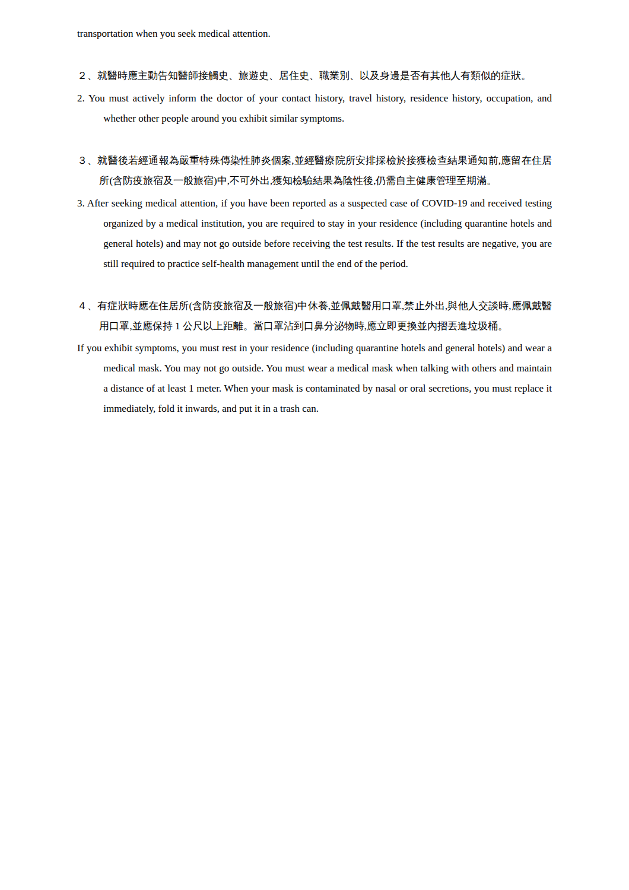transportation when you seek medical attention.
２、就醫時應主動告知醫師接觸史、旅遊史、居住史、職業別、以及身邊是否有其他人有類似的症狀。
2. You must actively inform the doctor of your contact history, travel history, residence history, occupation, and whether other people around you exhibit similar symptoms.
３、就醫後若經通報為嚴重特殊傳染性肺炎個案,並經醫療院所安排採檢於接獲檢查結果通知前,應留在住居所(含防疫旅宿及一般旅宿)中,不可外出,獲知檢驗結果為陰性後,仍需自主健康管理至期滿。
3. After seeking medical attention, if you have been reported as a suspected case of COVID-19 and received testing organized by a medical institution, you are required to stay in your residence (including quarantine hotels and general hotels) and may not go outside before receiving the test results. If the test results are negative, you are still required to practice self-health management until the end of the period.
４、有症狀時應在住居所(含防疫旅宿及一般旅宿)中休養,並佩戴醫用口罩,禁止外出,與他人交談時,應佩戴醫用口罩,並應保持 1 公尺以上距離。當口罩沾到口鼻分泌物時,應立即更換並內摺丟進垃圾桶。
If you exhibit symptoms, you must rest in your residence (including quarantine hotels and general hotels) and wear a medical mask. You may not go outside. You must wear a medical mask when talking with others and maintain a distance of at least 1 meter. When your mask is contaminated by nasal or oral secretions, you must replace it immediately, fold it inwards, and put it in a trash can.